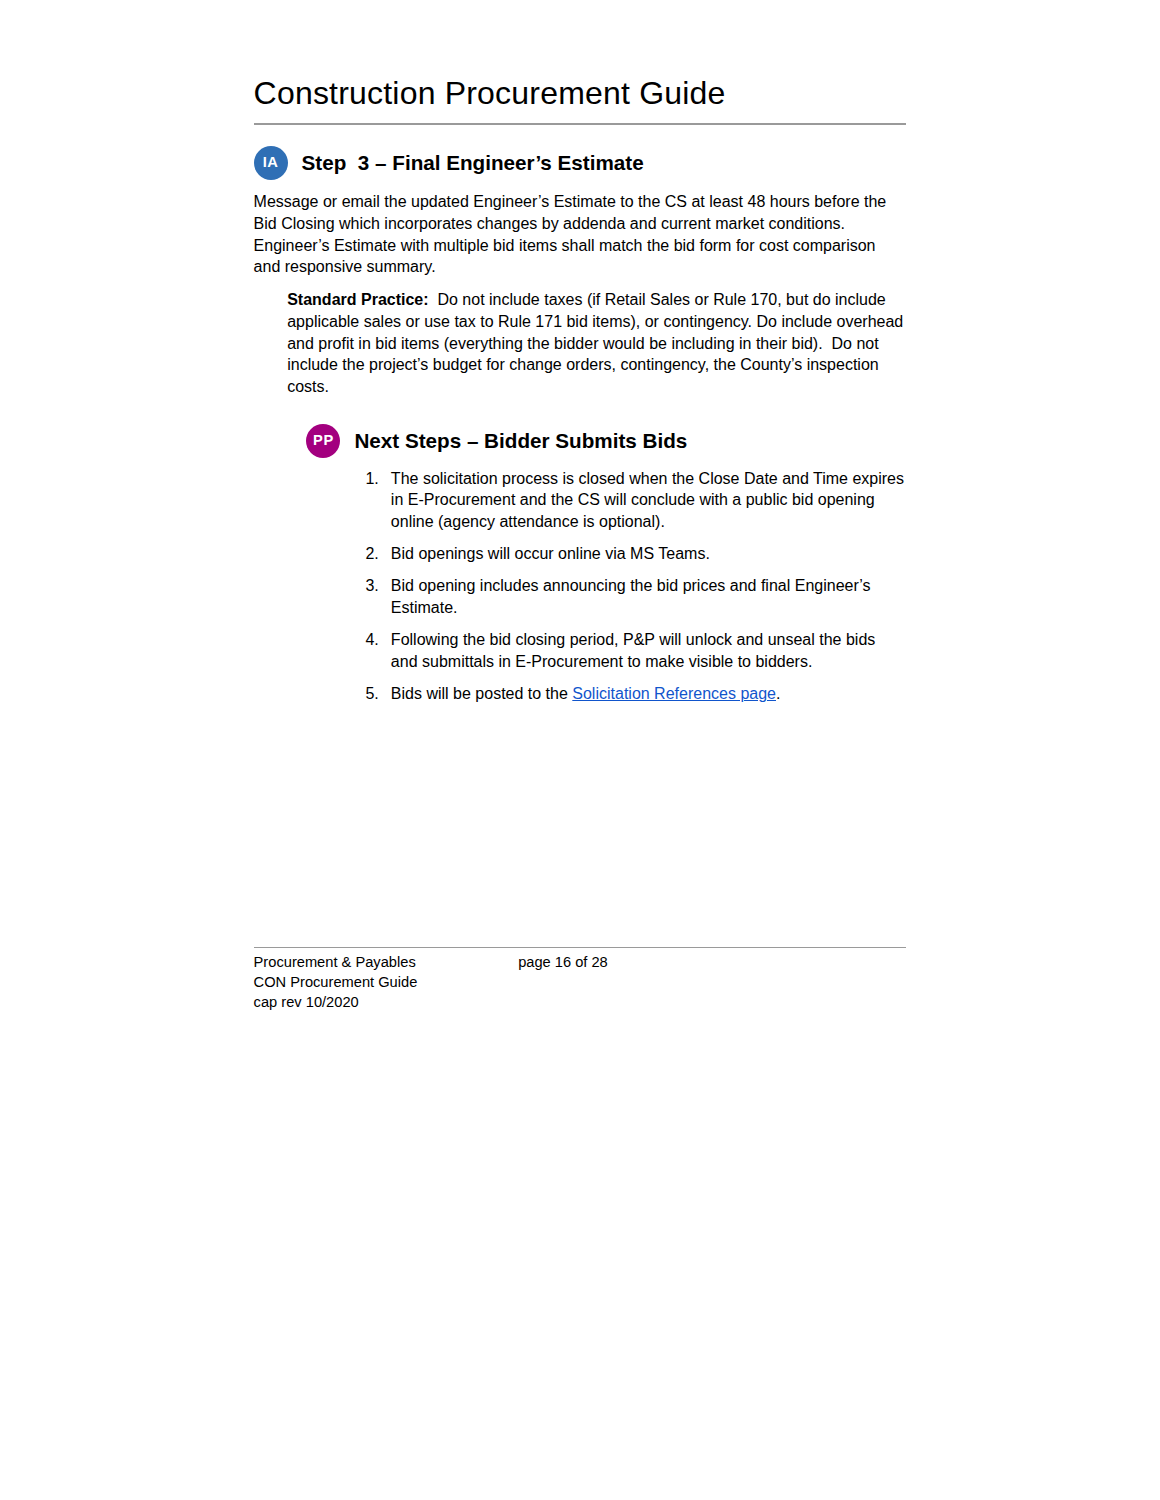Construction Procurement Guide
IA
Step 3 – Final Engineer’s Estimate
Message or email the updated Engineer’s Estimate to the CS at least 48 hours before the Bid Closing which incorporates changes by addenda and current market conditions. Engineer’s Estimate with multiple bid items shall match the bid form for cost comparison and responsive summary.
Standard Practice: Do not include taxes (if Retail Sales or Rule 170, but do include applicable sales or use tax to Rule 171 bid items), or contingency. Do include overhead and profit in bid items (everything the bidder would be including in their bid). Do not include the project’s budget for change orders, contingency, the County’s inspection costs.
PP
Next Steps – Bidder Submits Bids
The solicitation process is closed when the Close Date and Time expires in E-Procurement and the CS will conclude with a public bid opening online (agency attendance is optional).
Bid openings will occur online via MS Teams.
Bid opening includes announcing the bid prices and final Engineer’s Estimate.
Following the bid closing period, P&P will unlock and unseal the bids and submittals in E-Procurement to make visible to bidders.
Bids will be posted to the Solicitation References page.
Procurement & Payables
CON Procurement Guide
cap rev 10/2020
page 16 of 28